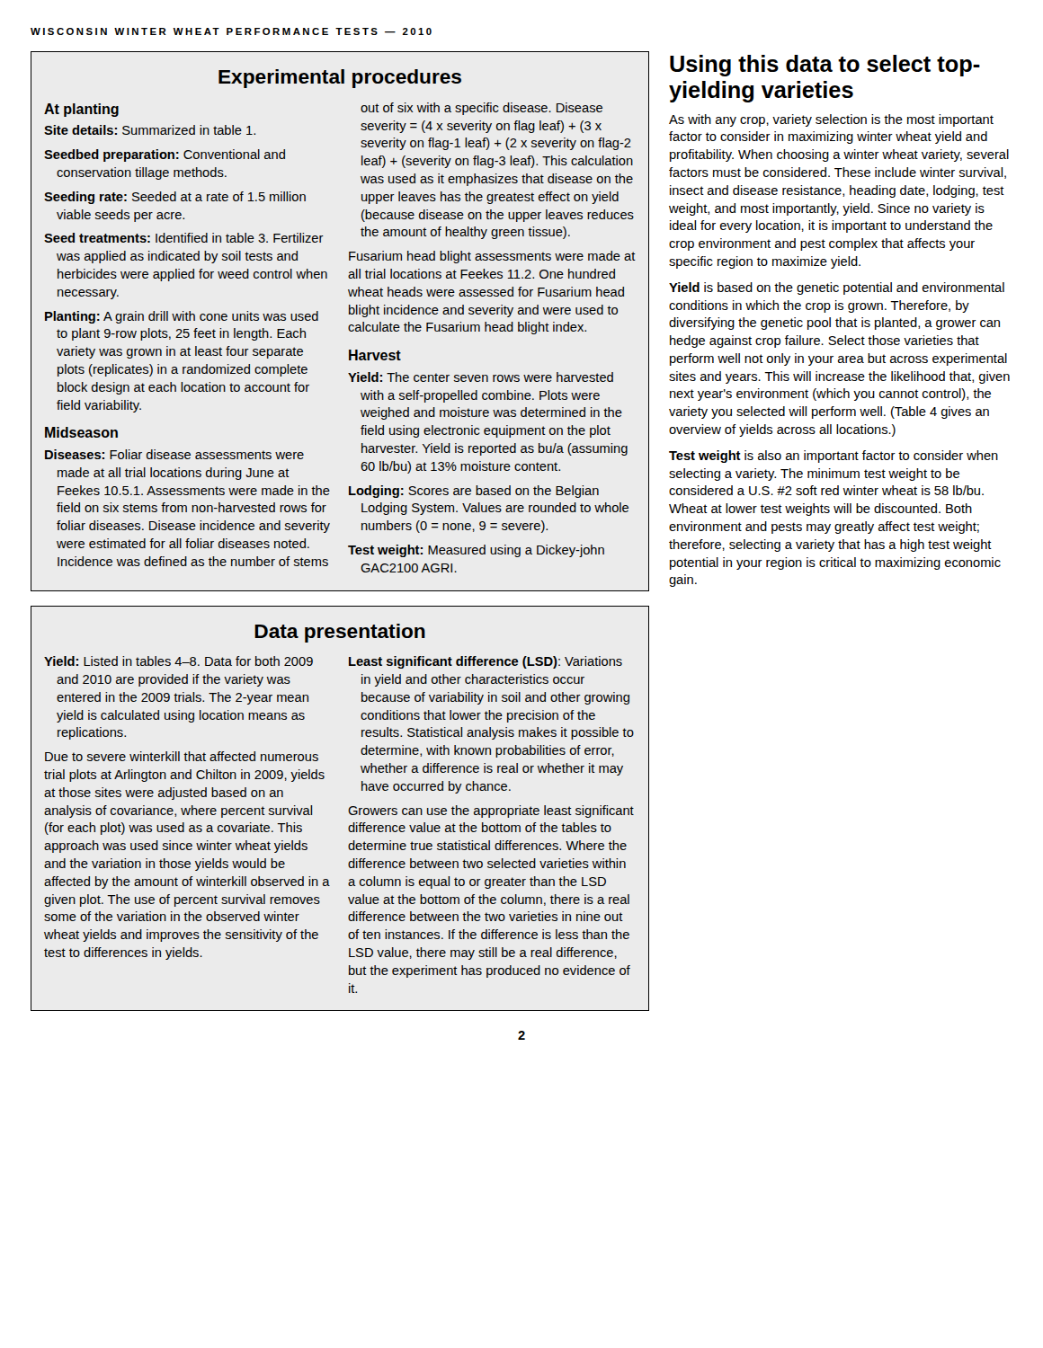Wisconsin Winter Wheat Performance Tests — 2010
Experimental procedures
At planting
Site details: Summarized in table 1.
Seedbed preparation: Conventional and conservation tillage methods.
Seeding rate: Seeded at a rate of 1.5 million viable seeds per acre.
Seed treatments: Identified in table 3. Fertilizer was applied as indicated by soil tests and herbicides were applied for weed control when necessary.
Planting: A grain drill with cone units was used to plant 9-row plots, 25 feet in length. Each variety was grown in at least four separate plots (replicates) in a randomized complete block design at each location to account for field variability.
Midseason
Diseases: Foliar disease assessments were made at all trial locations during June at Feekes 10.5.1. Assessments were made in the field on six stems from non-harvested rows for foliar diseases. Disease incidence and severity were estimated for all foliar diseases noted. Incidence was defined as the number of stems out of six with a specific disease. Disease severity = (4 x severity on flag leaf) + (3 x severity on flag-1 leaf) + (2 x severity on flag-2 leaf) + (severity on flag-3 leaf). This calculation was used as it emphasizes that disease on the upper leaves has the greatest effect on yield (because disease on the upper leaves reduces the amount of healthy green tissue).
Fusarium head blight assessments were made at all trial locations at Feekes 11.2. One hundred wheat heads were assessed for Fusarium head blight incidence and severity and were used to calculate the Fusarium head blight index.
Harvest
Yield: The center seven rows were harvested with a self-propelled combine. Plots were weighed and moisture was determined in the field using electronic equipment on the plot harvester. Yield is reported as bu/a (assuming 60 lb/bu) at 13% moisture content.
Lodging: Scores are based on the Belgian Lodging System. Values are rounded to whole numbers (0 = none, 9 = severe).
Test weight: Measured using a Dickey-john GAC2100 AGRI.
Data presentation
Yield: Listed in tables 4–8. Data for both 2009 and 2010 are provided if the variety was entered in the 2009 trials. The 2-year mean yield is calculated using location means as replications.
Due to severe winterkill that affected numerous trial plots at Arlington and Chilton in 2009, yields at those sites were adjusted based on an analysis of covariance, where percent survival (for each plot) was used as a covariate. This approach was used since winter wheat yields and the variation in those yields would be affected by the amount of winterkill observed in a given plot. The use of percent survival removes some of the variation in the observed winter wheat yields and improves the sensitivity of the test to differences in yields.
Least significant difference (LSD): Variations in yield and other characteristics occur because of variability in soil and other growing conditions that lower the precision of the results. Statistical analysis makes it possible to determine, with known probabilities of error, whether a difference is real or whether it may have occurred by chance.
Growers can use the appropriate least significant difference value at the bottom of the tables to determine true statistical differences. Where the difference between two selected varieties within a column is equal to or greater than the LSD value at the bottom of the column, there is a real difference between the two varieties in nine out of ten instances. If the difference is less than the LSD value, there may still be a real difference, but the experiment has produced no evidence of it.
Using this data to select top-yielding varieties
As with any crop, variety selection is the most important factor to consider in maximizing winter wheat yield and profitability. When choosing a winter wheat variety, several factors must be considered. These include winter survival, insect and disease resistance, heading date, lodging, test weight, and most importantly, yield. Since no variety is ideal for every location, it is important to understand the crop environment and pest complex that affects your specific region to maximize yield.
Yield is based on the genetic potential and environmental conditions in which the crop is grown. Therefore, by diversifying the genetic pool that is planted, a grower can hedge against crop failure. Select those varieties that perform well not only in your area but across experimental sites and years. This will increase the likelihood that, given next year's environment (which you cannot control), the variety you selected will perform well. (Table 4 gives an overview of yields across all locations.)
Test weight is also an important factor to consider when selecting a variety. The minimum test weight to be considered a U.S. #2 soft red winter wheat is 58 lb/bu. Wheat at lower test weights will be discounted. Both environment and pests may greatly affect test weight; therefore, selecting a variety that has a high test weight potential in your region is critical to maximizing economic gain.
2